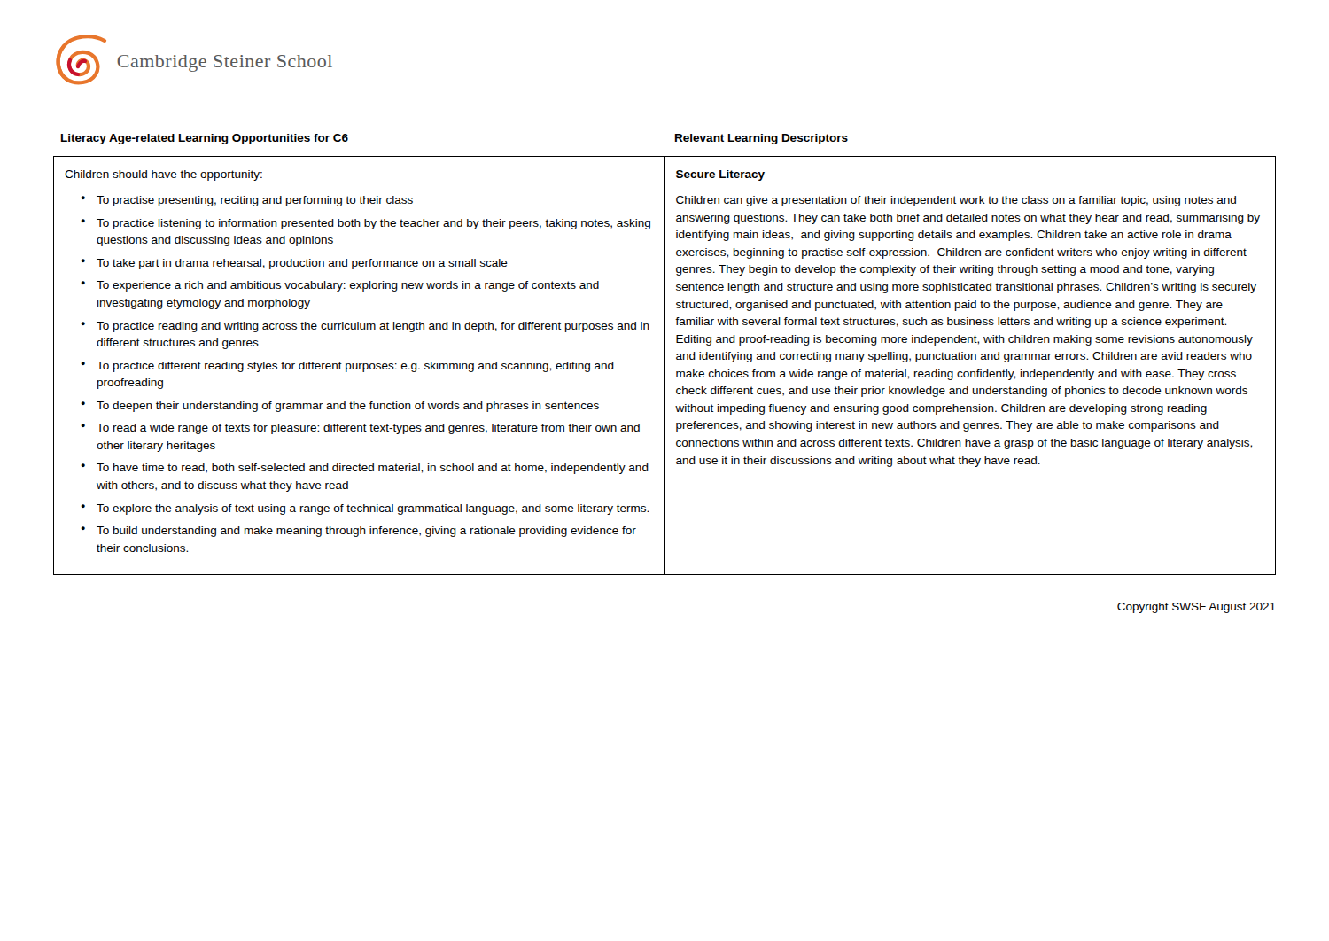Cambridge Steiner School
Literacy Age-related Learning Opportunities for C6
Relevant Learning Descriptors
| Children should have the opportunity: To practise presenting, reciting and performing to their class To practice listening to information presented both by the teacher and by their peers, taking notes, asking questions and discussing ideas and opinions To take part in drama rehearsal, production and performance on a small scale To experience a rich and ambitious vocabulary: exploring new words in a range of contexts and investigating etymology and morphology To practice reading and writing across the curriculum at length and in depth, for different purposes and in different structures and genres To practice different reading styles for different purposes: e.g. skimming and scanning, editing and proofreading To deepen their understanding of grammar and the function of words and phrases in sentences To read a wide range of texts for pleasure: different text-types and genres, literature from their own and other literary heritages To have time to read, both self-selected and directed material, in school and at home, independently and with others, and to discuss what they have read To explore the analysis of text using a range of technical grammatical language, and some literary terms. To build understanding and make meaning through inference, giving a rationale providing evidence for their conclusions. | Secure Literacy Children can give a presentation of their independent work to the class on a familiar topic, using notes and answering questions. They can take both brief and detailed notes on what they hear and read, summarising by identifying main ideas, and giving supporting details and examples. Children take an active role in drama exercises, beginning to practise self-expression. Children are confident writers who enjoy writing in different genres. They begin to develop the complexity of their writing through setting a mood and tone, varying sentence length and structure and using more sophisticated transitional phrases. Children’s writing is securely structured, organised and punctuated, with attention paid to the purpose, audience and genre. They are familiar with several formal text structures, such as business letters and writing up a science experiment. Editing and proof-reading is becoming more independent, with children making some revisions autonomously and identifying and correcting many spelling, punctuation and grammar errors. Children are avid readers who make choices from a wide range of material, reading confidently, independently and with ease. They cross check different cues, and use their prior knowledge and understanding of phonics to decode unknown words without impeding fluency and ensuring good comprehension. Children are developing strong reading preferences, and showing interest in new authors and genres. They are able to make comparisons and connections within and across different texts. Children have a grasp of the basic language of literary analysis, and use it in their discussions and writing about what they have read. |
Copyright SWSF August 2021